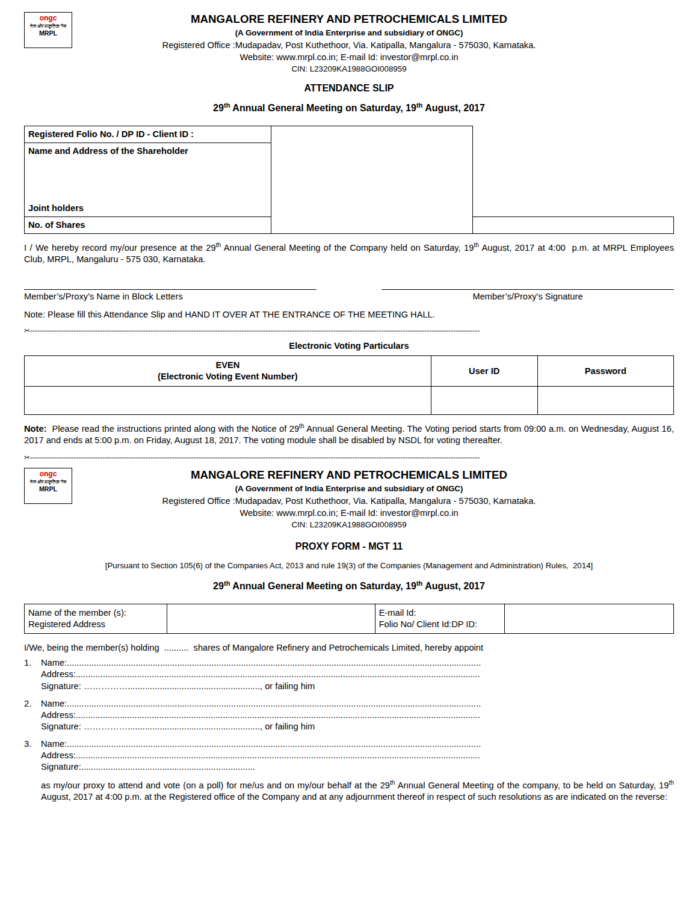ongc
तेल और प्राकृतिक गैस
MRPL
MANGALORE REFINERY AND PETROCHEMICALS LIMITED
(A Government of India Enterprise and subsidiary of ONGC)
Registered Office :Mudapadav, Post Kuthethoor, Via. Katipalla, Mangalura - 575030, Karnataka.
Website: www.mrpl.co.in; E-mail Id: investor@mrpl.co.in
CIN: L23209KA1988GOI008959
ATTENDANCE SLIP
29th Annual General Meeting on Saturday, 19th August, 2017
| Registered Folio No. / DP ID - Client ID : | |
| Name and Address of the Shareholder Joint holders |
| No. of Shares | |
I / We hereby record my/our presence at the 29th Annual General Meeting of the Company held on Saturday, 19th August, 2017 at 4:00 p.m. at MRPL Employees Club, MRPL, Mangaluru - 575 030, Karnataka.
Member’s/Proxy's Name in Block Letters
Member’s/Proxy's Signature
Note: Please fill this Attendance Slip and HAND IT OVER AT THE ENTRANCE OF THE MEETING HALL.
✂-------------------------------------------------------------------------------------------------------------------------------------------------------------------------------------------
Electronic Voting Particulars
| EVEN (Electronic Voting Event Number) | User ID | Password |
Note: Please read the instructions printed along with the Notice of 29th Annual General Meeting. The Voting period starts from 09:00 a.m. on Wednesday, August 16, 2017 and ends at 5:00 p.m. on Friday, August 18, 2017. The voting module shall be disabled by NSDL for voting thereafter.
✂-------------------------------------------------------------------------------------------------------------------------------------------------------------------------------------------
ongc
तेल और प्राकृतिक गैस
MRPL
MANGALORE REFINERY AND PETROCHEMICALS LIMITED
(A Government of India Enterprise and subsidiary of ONGC)
Registered Office :Mudapadav, Post Kuthethoor, Via. Katipalla, Mangalura - 575030, Karnataka.
Website: www.mrpl.co.in; E-mail Id: investor@mrpl.co.in
CIN: L23209KA1988GOI008959
PROXY FORM - MGT 11
[Pursuant to Section 105(6) of the Companies Act, 2013 and rule 19(3) of the Companies (Management and Administration) Rules, 2014]
29th Annual General Meeting on Saturday, 19th August, 2017
| Name of the member (s): Registered Address | | E-mail Id: Folio No/ Client Id:DP ID: | |
I/We, being the member(s) holding .......... shares of Mangalore Refinery and Petrochemicals Limited, hereby appoint
Name:.........................................................................................................................................................................
Address:.....................................................................................................................................................................
Signature: ……………......................................................, or failing him
Name:.........................................................................................................................................................................
Address:.....................................................................................................................................................................
Signature: ……………......................................................, or failing him
Name:.........................................................................................................................................................................
Address:.....................................................................................................................................................................
Signature:.......................................................................
as my/our proxy to attend and vote (on a poll) for me/us and on my/our behalf at the 29th Annual General Meeting of the company, to be held on Saturday, 19th August, 2017 at 4:00 p.m. at the Registered office of the Company and at any adjournment thereof in respect of such resolutions as are indicated on the reverse: